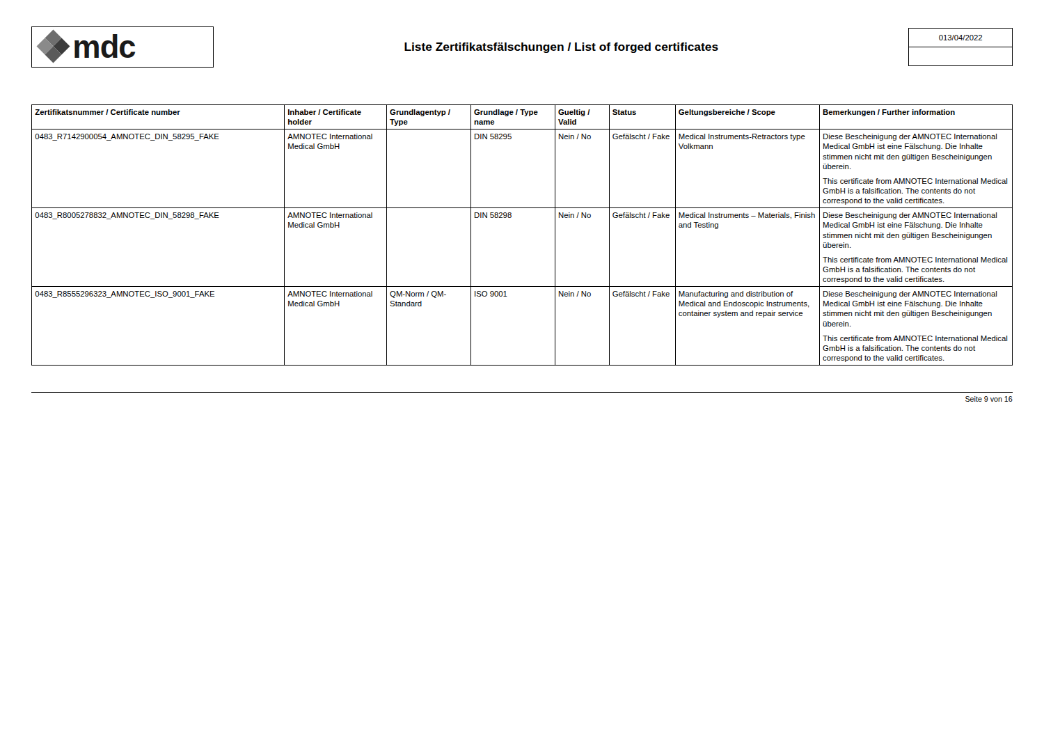mdc
Liste Zertifikatsfälschungen / List of forged certificates
| 013/04/2022 |
| Zertifikatsnummer / Certificate number | Inhaber / Certificate holder | Grundlagentyp / Type | Grundlage / Type name | Gueltig / Valid | Status | Geltungsbereiche / Scope | Bemerkungen / Further information |
| --- | --- | --- | --- | --- | --- | --- | --- |
| 0483_R7142900054_AMNOTEC_DIN_58295_FAKE | AMNOTEC International Medical GmbH | | DIN 58295 | Nein / No | Gefälscht / Fake | Medical Instruments-Retractors type Volkmann | Diese Bescheinigung der AMNOTEC International Medical GmbH ist eine Fälschung. Die Inhalte stimmen nicht mit den gültigen Bescheinigungen überein. This certificate from AMNOTEC International Medical GmbH is a falsification. The contents do not correspond to the valid certificates. |
| 0483_R8005278832_AMNOTEC_DIN_58298_FAKE | AMNOTEC International Medical GmbH | | DIN 58298 | Nein / No | Gefälscht / Fake | Medical Instruments – Materials, Finish and Testing | Diese Bescheinigung der AMNOTEC International Medical GmbH ist eine Fälschung. Die Inhalte stimmen nicht mit den gültigen Bescheinigungen überein. This certificate from AMNOTEC International Medical GmbH is a falsification. The contents do not correspond to the valid certificates. |
| 0483_R8555296323_AMNOTEC_ISO_9001_FAKE | AMNOTEC International Medical GmbH | QM-Norm / QM-Standard | ISO 9001 | Nein / No | Gefälscht / Fake | Manufacturing and distribution of Medical and Endoscopic Instruments, container system and repair service | Diese Bescheinigung der AMNOTEC International Medical GmbH ist eine Fälschung. Die Inhalte stimmen nicht mit den gültigen Bescheinigungen überein. This certificate from AMNOTEC International Medical GmbH is a falsification. The contents do not correspond to the valid certificates. |
Seite 9 von 16